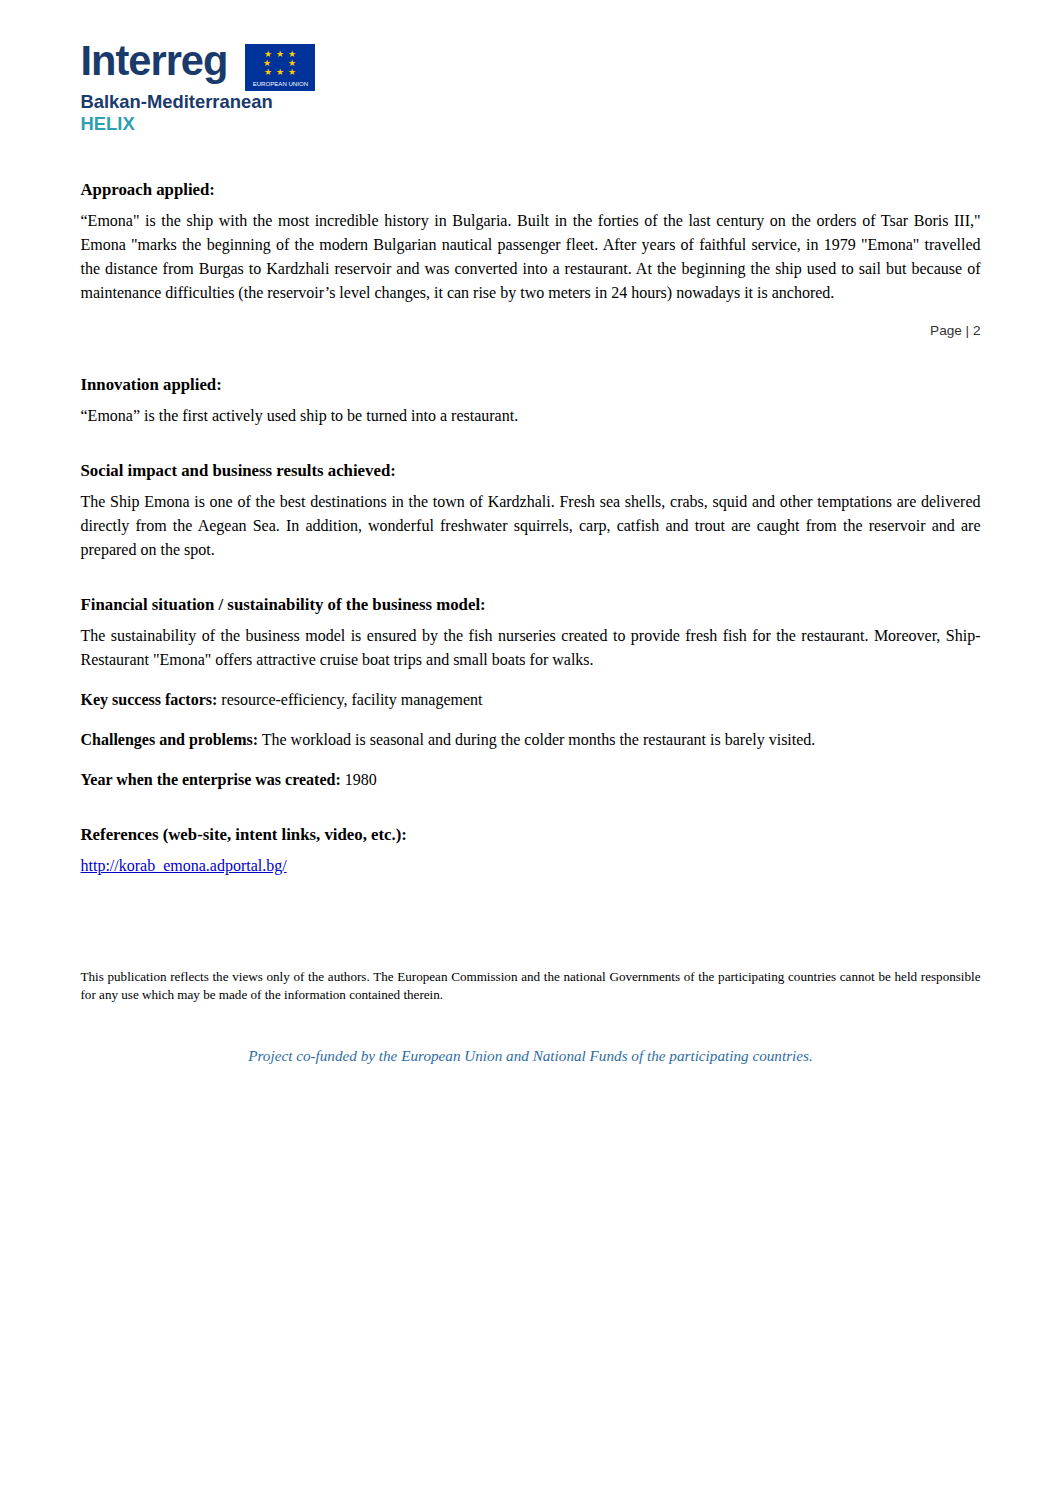Interreg
★ ★ ★
★ ★
★ ★ ★
EUROPEAN UNION
Balkan-Mediterranean
HELIX
Approach applied:
“Emona" is the ship with the most incredible history in Bulgaria. Built in the forties of the last century on the orders of Tsar Boris III," Emona "marks the beginning of the modern Bulgarian nautical passenger fleet. After years of faithful service, in 1979 "Emona" travelled the distance from Burgas to Kardzhali reservoir and was converted into a restaurant. At the beginning the ship used to sail but because of maintenance difficulties (the reservoir’s level changes, it can rise by two meters in 24 hours) nowadays it is anchored.
Page | 2
Innovation applied:
“Emona” is the first actively used ship to be turned into a restaurant.
Social impact and business results achieved:
The Ship Emona is one of the best destinations in the town of Kardzhali. Fresh sea shells, crabs, squid and other temptations are delivered directly from the Aegean Sea. In addition, wonderful freshwater squirrels, carp, catfish and trout are caught from the reservoir and are prepared on the spot.
Financial situation / sustainability of the business model:
The sustainability of the business model is ensured by the fish nurseries created to provide fresh fish for the restaurant. Moreover, Ship-Restaurant "Emona" offers attractive cruise boat trips and small boats for walks.
Key success factors: resource-efficiency, facility management
Challenges and problems: The workload is seasonal and during the colder months the restaurant is barely visited.
Year when the enterprise was created: 1980
References (web-site, intent links, video, etc.):
http://korab_emona.adportal.bg/
This publication reflects the views only of the authors. The European Commission and the national Governments of the participating countries cannot be held responsible for any use which may be made of the information contained therein.
Project co-funded by the European Union and National Funds of the participating countries.